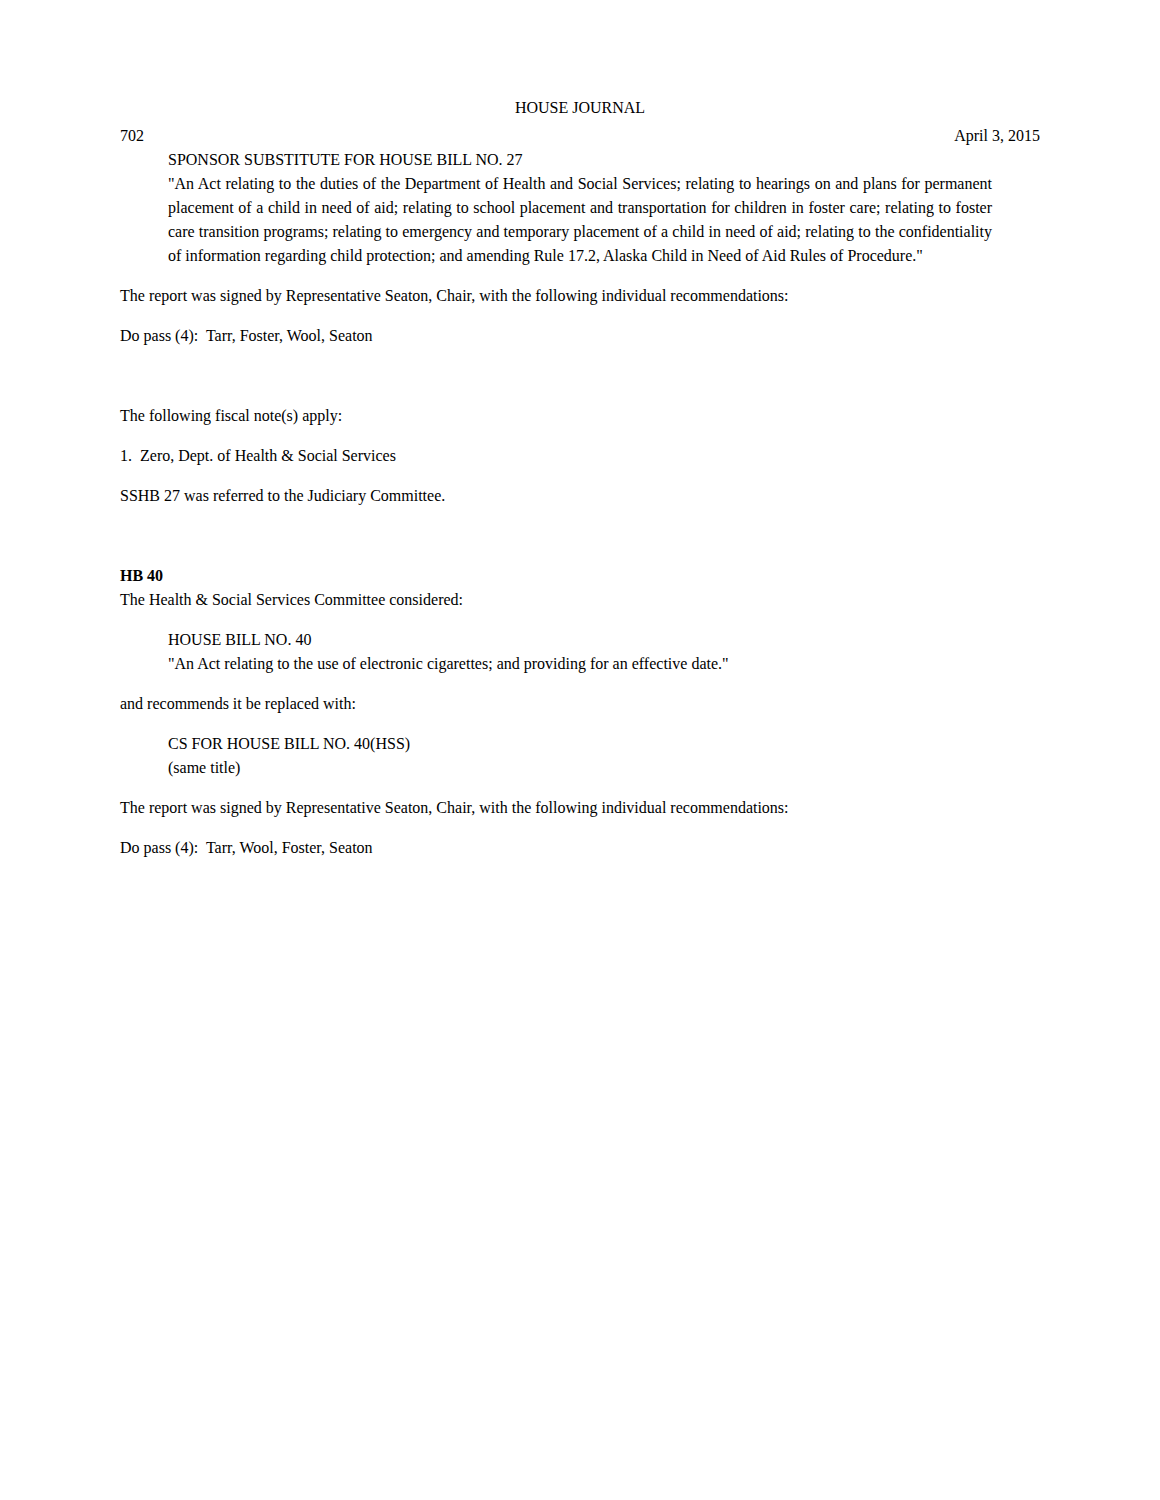HOUSE JOURNAL
702 April 3, 2015
SPONSOR SUBSTITUTE FOR HOUSE BILL NO. 27
"An Act relating to the duties of the Department of Health and Social Services; relating to hearings on and plans for permanent placement of a child in need of aid; relating to school placement and transportation for children in foster care; relating to foster care transition programs; relating to emergency and temporary placement of a child in need of aid; relating to the confidentiality of information regarding child protection; and amending Rule 17.2, Alaska Child in Need of Aid Rules of Procedure."
The report was signed by Representative Seaton, Chair, with the following individual recommendations:
Do pass (4): Tarr, Foster, Wool, Seaton
The following fiscal note(s) apply:
1. Zero, Dept. of Health & Social Services
SSHB 27 was referred to the Judiciary Committee.
HB 40
The Health & Social Services Committee considered:
HOUSE BILL NO. 40
"An Act relating to the use of electronic cigarettes; and providing for an effective date."
and recommends it be replaced with:
CS FOR HOUSE BILL NO. 40(HSS)
(same title)
The report was signed by Representative Seaton, Chair, with the following individual recommendations:
Do pass (4): Tarr, Wool, Foster, Seaton